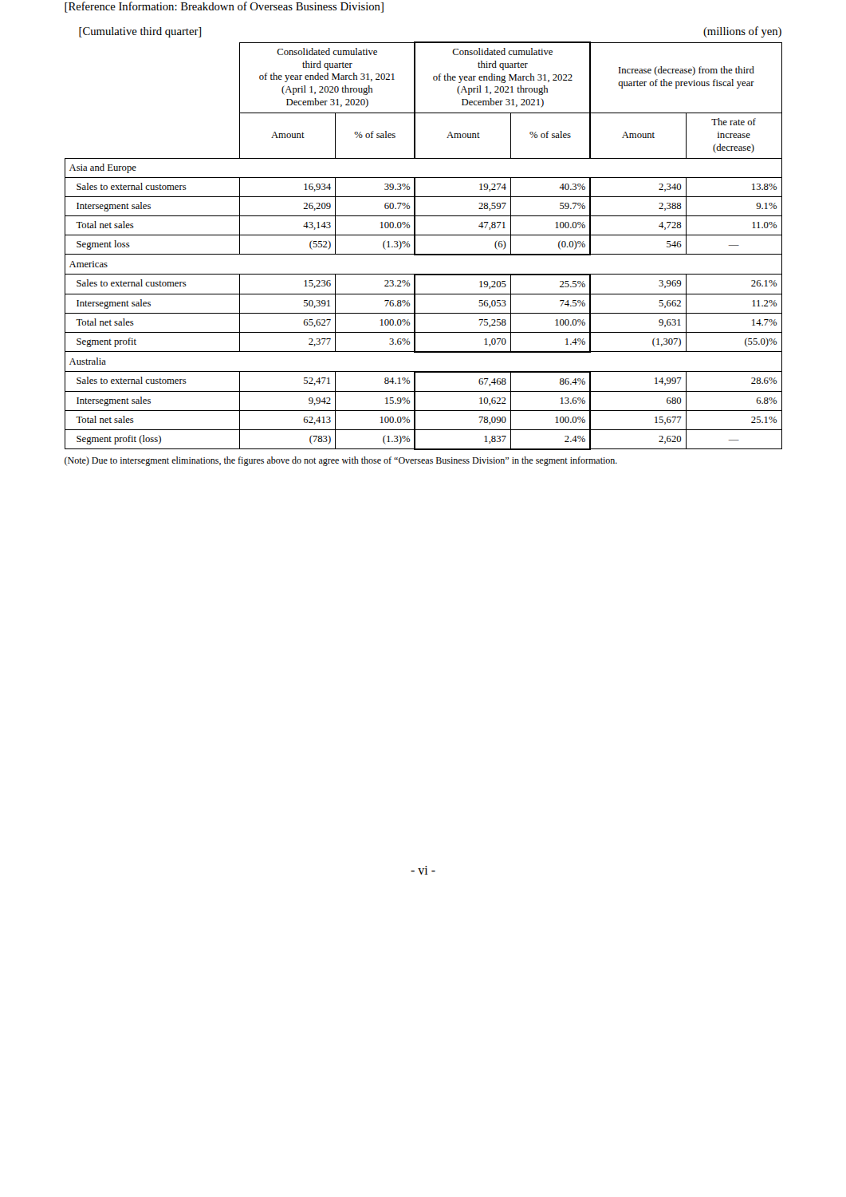[Reference Information: Breakdown of Overseas Business Division]
[Cumulative third quarter] (millions of yen)
| | Consolidated cumulative third quarter of the year ended March 31, 2021 (April 1, 2020 through December 31, 2020) | Consolidated cumulative third quarter of the year ending March 31, 2022 (April 1, 2021 through December 31, 2021) | Increase (decrease) from the third quarter of the previous fiscal year |
| --- | --- | --- | --- |
| Amount | % of sales | Amount | % of sales | Amount | The rate of increase (decrease) |
| Asia and Europe |
| Sales to external customers | 16,934 | 39.3% | 19,274 | 40.3% | 2,340 | 13.8% |
| Intersegment sales | 26,209 | 60.7% | 28,597 | 59.7% | 2,388 | 9.1% |
| Total net sales | 43,143 | 100.0% | 47,871 | 100.0% | 4,728 | 11.0% |
| Segment loss | (552) | (1.3)% | (6) | (0.0)% | 546 | — |
| Americas |
| Sales to external customers | 15,236 | 23.2% | 19,205 | 25.5% | 3,969 | 26.1% |
| Intersegment sales | 50,391 | 76.8% | 56,053 | 74.5% | 5,662 | 11.2% |
| Total net sales | 65,627 | 100.0% | 75,258 | 100.0% | 9,631 | 14.7% |
| Segment profit | 2,377 | 3.6% | 1,070 | 1.4% | (1,307) | (55.0)% |
| Australia |
| Sales to external customers | 52,471 | 84.1% | 67,468 | 86.4% | 14,997 | 28.6% |
| Intersegment sales | 9,942 | 15.9% | 10,622 | 13.6% | 680 | 6.8% |
| Total net sales | 62,413 | 100.0% | 78,090 | 100.0% | 15,677 | 25.1% |
| Segment profit (loss) | (783) | (1.3)% | 1,837 | 2.4% | 2,620 | — |
(Note) Due to intersegment eliminations, the figures above do not agree with those of “Overseas Business Division” in the segment information.
- vi -